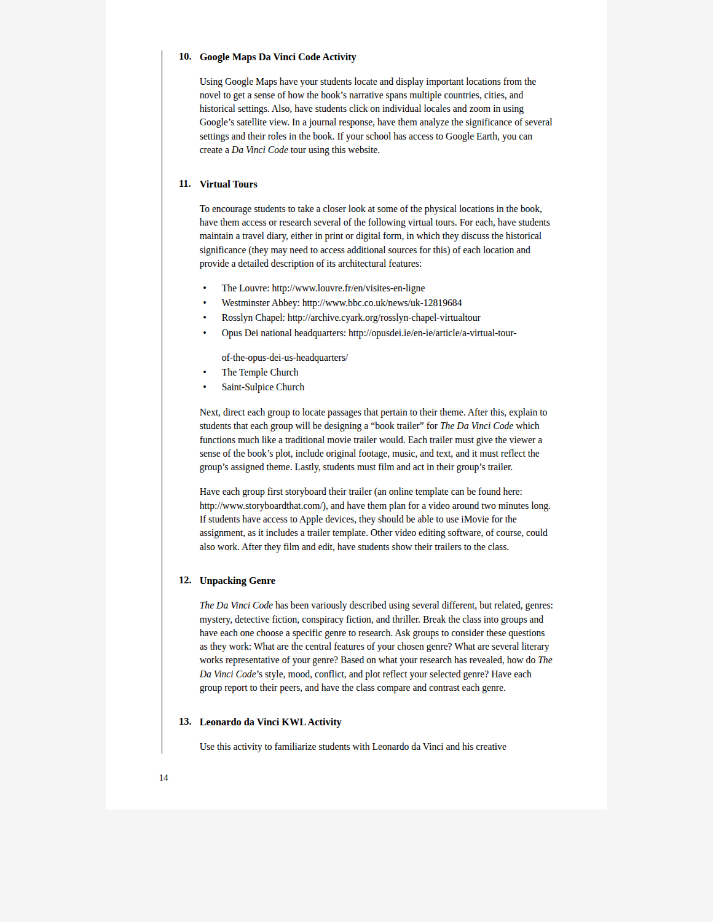Google Maps Da Vinci Code Activity
Using Google Maps have your students locate and display important locations from the novel to get a sense of how the book’s narrative spans multiple countries, cities, and historical settings. Also, have students click on individual locales and zoom in using Google’s satellite view. In a journal response, have them analyze the significance of several settings and their roles in the book. If your school has access to Google Earth, you can create a Da Vinci Code tour using this website.
Virtual Tours
To encourage students to take a closer look at some of the physical locations in the book, have them access or research several of the following virtual tours. For each, have students maintain a travel diary, either in print or digital form, in which they discuss the historical significance (they may need to access additional sources for this) of each location and provide a detailed description of its architectural features:
The Louvre: http://www.louvre.fr/en/visites-en-ligne
Westminster Abbey: http://www.bbc.co.uk/news/uk-12819684
Rosslyn Chapel: http://archive.cyark.org/rosslyn-chapel-virtualtour
Opus Dei national headquarters: http://opusdei.ie/en-ie/article/a-virtual-tour-
of-the-opus-dei-us-headquarters/
The Temple Church
Saint-Sulpice Church
Next, direct each group to locate passages that pertain to their theme. After this, explain to students that each group will be designing a “book trailer” for The Da Vinci Code which functions much like a traditional movie trailer would. Each trailer must give the viewer a sense of the book’s plot, include original footage, music, and text, and it must reflect the group’s assigned theme. Lastly, students must film and act in their group’s trailer.
Have each group first storyboard their trailer (an online template can be found here: http://www.storyboardthat.com/), and have them plan for a video around two minutes long. If students have access to Apple devices, they should be able to use iMovie for the assignment, as it includes a trailer template. Other video editing software, of course, could also work. After they film and edit, have students show their trailers to the class.
Unpacking Genre
The Da Vinci Code has been variously described using several different, but related, genres: mystery, detective fiction, conspiracy fiction, and thriller. Break the class into groups and have each one choose a specific genre to research. Ask groups to consider these questions as they work: What are the central features of your chosen genre? What are several literary works representative of your genre? Based on what your research has revealed, how do The Da Vinci Code’s style, mood, conflict, and plot reflect your selected genre? Have each group report to their peers, and have the class compare and contrast each genre.
Leonardo da Vinci KWL Activity
Use this activity to familiarize students with Leonardo da Vinci and his creative
14